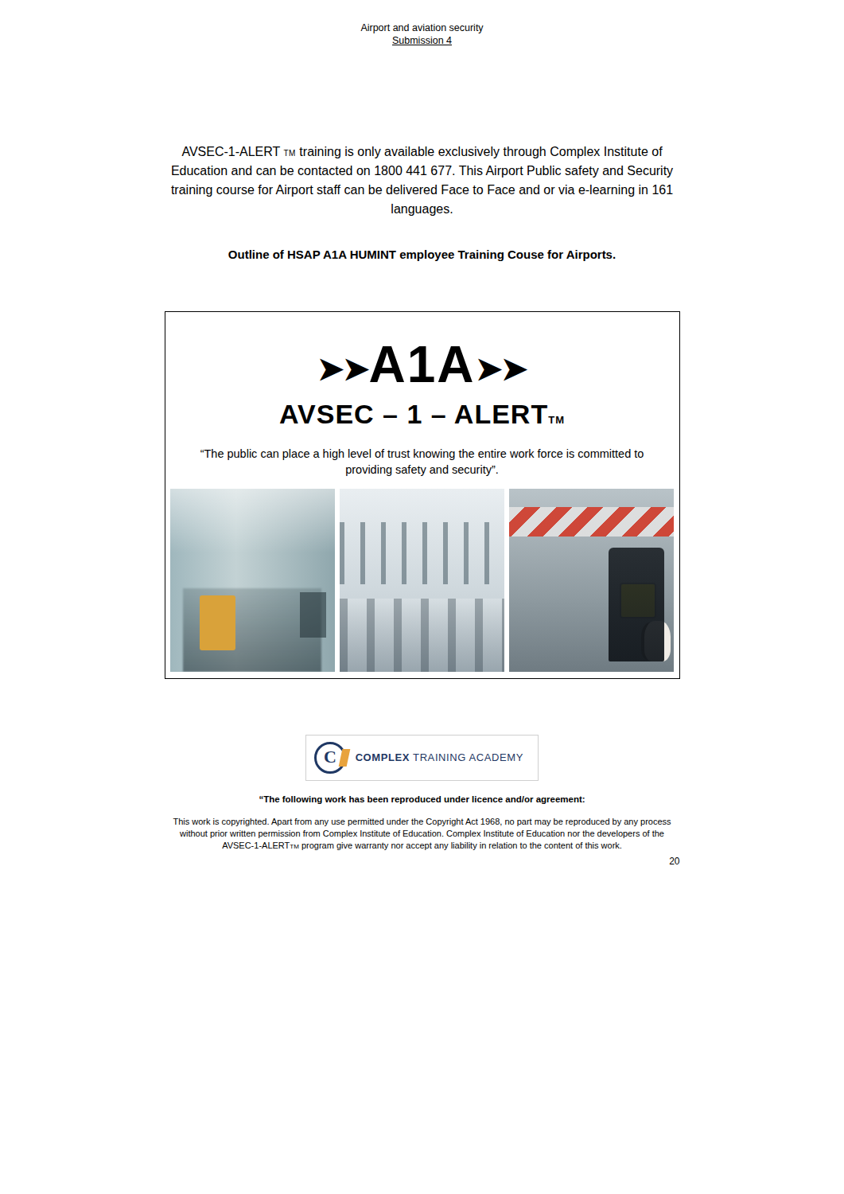Airport and aviation security
Submission 4
AVSEC-1-ALERT TM training is only available exclusively through Complex Institute of Education and can be contacted on 1800 441 677. This Airport Public safety and Security training course for Airport staff can be delivered Face to Face and or via e-learning in 161 languages.
Outline of HSAP A1A HUMINT employee Training Couse for Airports.
➤➤A1A➤➤
AVSEC – 1 – ALERTTM
“The public can place a high level of trust knowing the entire work force is committed to providing safety and security”.
COMPLEX TRAINING ACADEMY
“The following work has been reproduced under licence and/or agreement:
This work is copyrighted. Apart from any use permitted under the Copyright Act 1968, no part may be reproduced by any process without prior written permission from Complex Institute of Education. Complex Institute of Education nor the developers of the AVSEC-1-ALERTTM program give warranty nor accept any liability in relation to the content of this work.
20